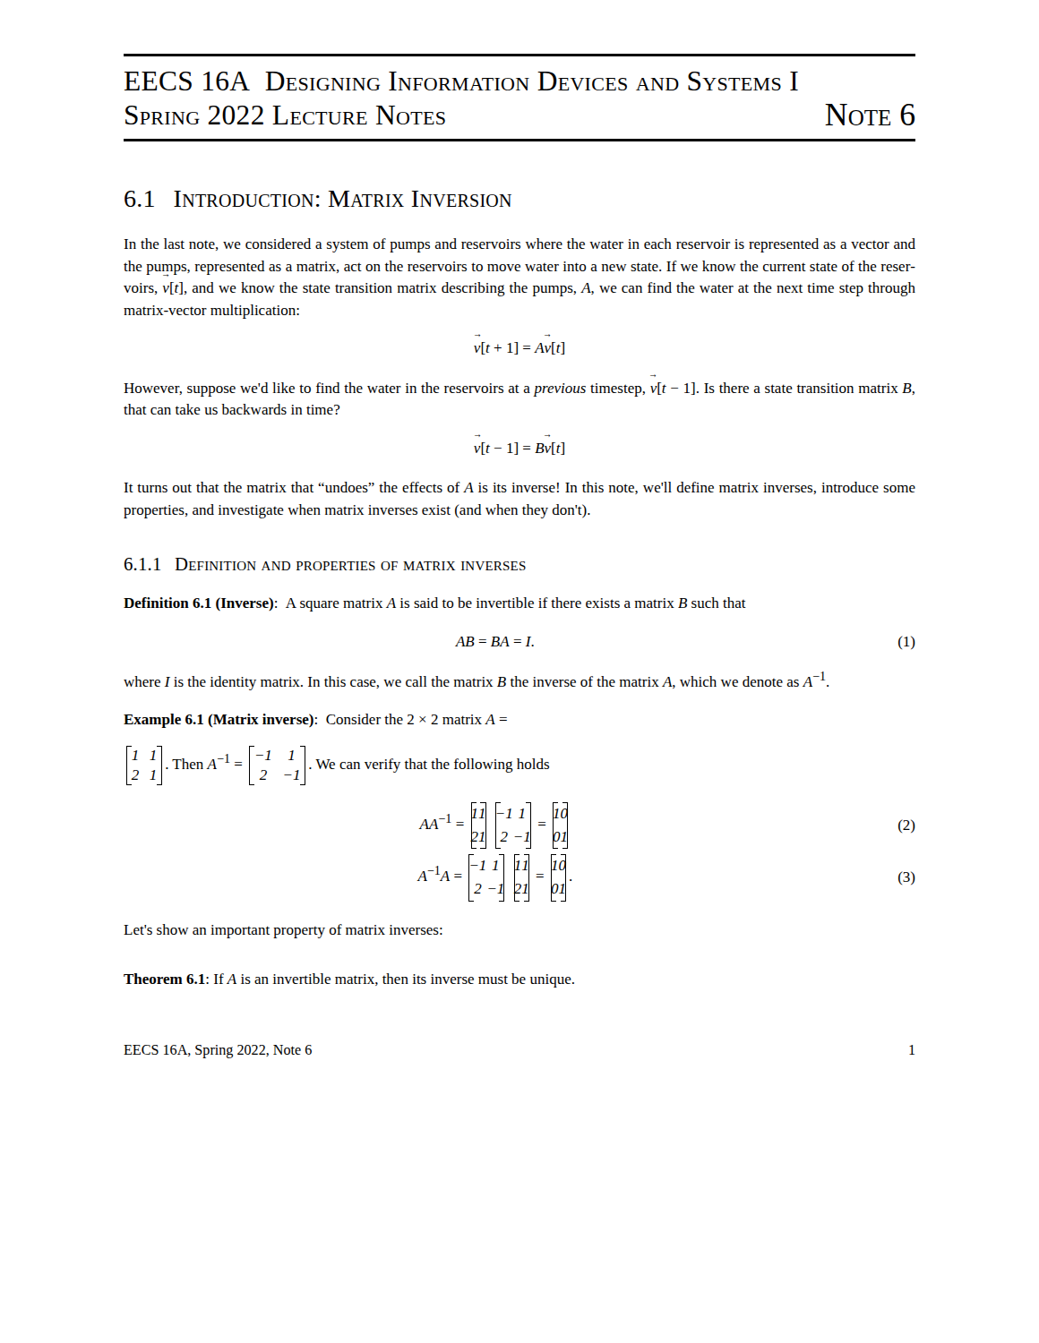| EECS 16A Designing Information Devices and Systems I Spring 2022 Lecture Notes | Note 6 |
6.1 Introduction: Matrix Inversion
In the last note, we considered a system of pumps and reservoirs where the water in each reservoir is represented as a vector and the pumps, represented as a matrix, act on the reservoirs to move water into a new state. If we know the current state of the reservoirs, v[t], and we know the state transition matrix describing the pumps, A, we can find the water at the next time step through matrix-vector multiplication:
v[t + 1] = Av[t]
However, suppose we'd like to find the water in the reservoirs at a previous timestep, v[t − 1]. Is there a state transition matrix B, that can take us backwards in time?
v[t − 1] = Bv[t]
It turns out that the matrix that “undoes” the effects of A is its inverse! In this note, we'll define matrix inverses, introduce some properties, and investigate when matrix inverses exist (and when they don't).
6.1.1 Definition and properties of matrix inverses
Definition 6.1 (Inverse): A square matrix A is said to be invertible if there exists a matrix B such that
| AB = BA = I . | (1) |
where I is the identity matrix. In this case, we call the matrix B the inverse of the matrix A, which we denote as A−1.
Example 6.1 (Matrix inverse): Consider the 2 × 2 matrix A =
| 1 | 1 |
| 2 | 1 |
. Then A−1 =
| −1 | 1 |
| 2 | −1 |
. We can verify that the following holds
| AA −1 = / 1 / 1 / / 2 / 1 / / −1 / 1 / / 2 / −1 / = / 1 / 0 / / 0 / 1 / | (2) |
| A −1 A = / −1 / 1 / / 2 / −1 / / 1 / 1 / / 2 / 1 / = / 1 / 0 / / 0 / 1 / . | (3) |
Let's show an important property of matrix inverses:
Theorem 6.1: If A is an invertible matrix, then its inverse must be unique.
EECS 16A, Spring 2022, Note 6 1